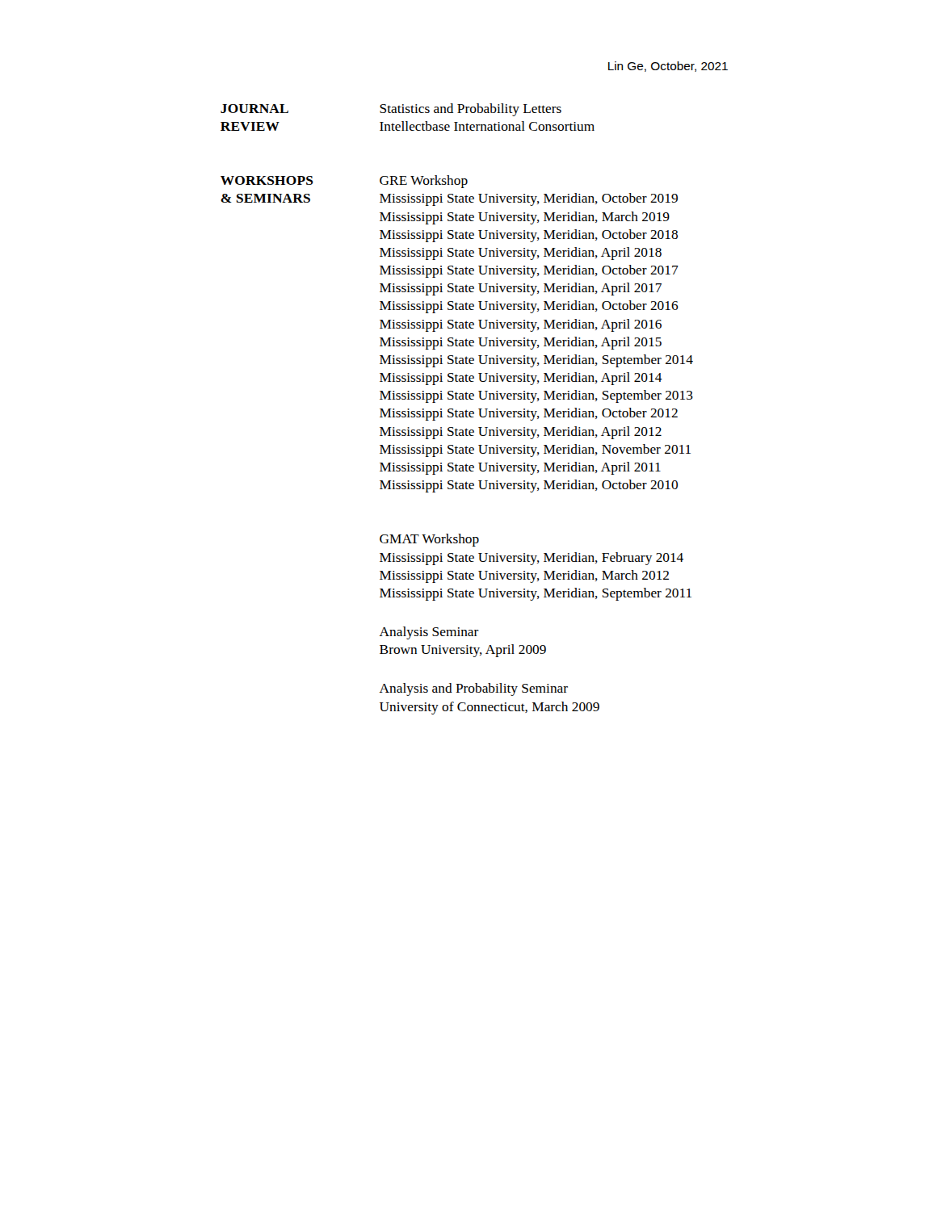Lin Ge, October, 2021
| JOURNAL REVIEW | Statistics and Probability Letters Intellectbase International Consortium |
| WORKSHOPS & SEMINARS | GRE Workshop Mississippi State University, Meridian, October 2019 Mississippi State University, Meridian, March 2019 Mississippi State University, Meridian, October 2018 Mississippi State University, Meridian, April 2018 Mississippi State University, Meridian, October 2017 Mississippi State University, Meridian, April 2017 Mississippi State University, Meridian, October 2016 Mississippi State University, Meridian, April 2016 Mississippi State University, Meridian, April 2015 Mississippi State University, Meridian, September 2014 Mississippi State University, Meridian, April 2014 Mississippi State University, Meridian, September 2013 Mississippi State University, Meridian, October 2012 Mississippi State University, Meridian, April 2012 Mississippi State University, Meridian, November 2011 Mississippi State University, Meridian, April 2011 Mississippi State University, Meridian, October 2010 GMAT Workshop Mississippi State University, Meridian, February 2014 Mississippi State University, Meridian, March 2012 Mississippi State University, Meridian, September 2011 Analysis Seminar Brown University, April 2009 Analysis and Probability Seminar University of Connecticut, March 2009 |